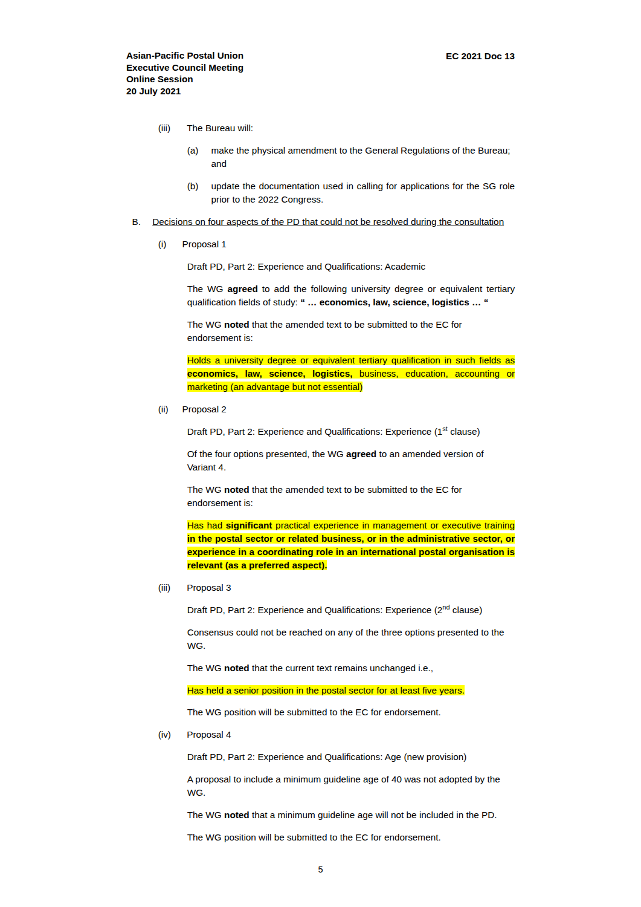Asian-Pacific Postal Union
Executive Council Meeting
Online Session
20 July 2021
EC 2021 Doc 13
(iii)
The Bureau will:
(a)
make the physical amendment to the General Regulations of the Bureau; and
(b)
update the documentation used in calling for applications for the SG role prior to the 2022 Congress.
B.
Decisions on four aspects of the PD that could not be resolved during the consultation
(i)
Proposal 1
Draft PD, Part 2: Experience and Qualifications: Academic
The WG agreed to add the following university degree or equivalent tertiary qualification fields of study: “ … economics, law, science, logistics … “
The WG noted that the amended text to be submitted to the EC for endorsement is:
Holds a university degree or equivalent tertiary qualification in such fields as economics, law, science, logistics, business, education, accounting or marketing (an advantage but not essential)
(ii)
Proposal 2
Draft PD, Part 2: Experience and Qualifications: Experience (1st clause)
Of the four options presented, the WG agreed to an amended version of Variant 4.
The WG noted that the amended text to be submitted to the EC for endorsement is:
Has had significant practical experience in management or executive training in the postal sector or related business, or in the administrative sector, or experience in a coordinating role in an international postal organisation is relevant (as a preferred aspect).
(iii)
Proposal 3
Draft PD, Part 2: Experience and Qualifications: Experience (2nd clause)
Consensus could not be reached on any of the three options presented to the WG.
The WG noted that the current text remains unchanged i.e.,
Has held a senior position in the postal sector for at least five years.
The WG position will be submitted to the EC for endorsement.
(iv)
Proposal 4
Draft PD, Part 2: Experience and Qualifications: Age (new provision)
A proposal to include a minimum guideline age of 40 was not adopted by the WG.
The WG noted that a minimum guideline age will not be included in the PD.
The WG position will be submitted to the EC for endorsement.
5